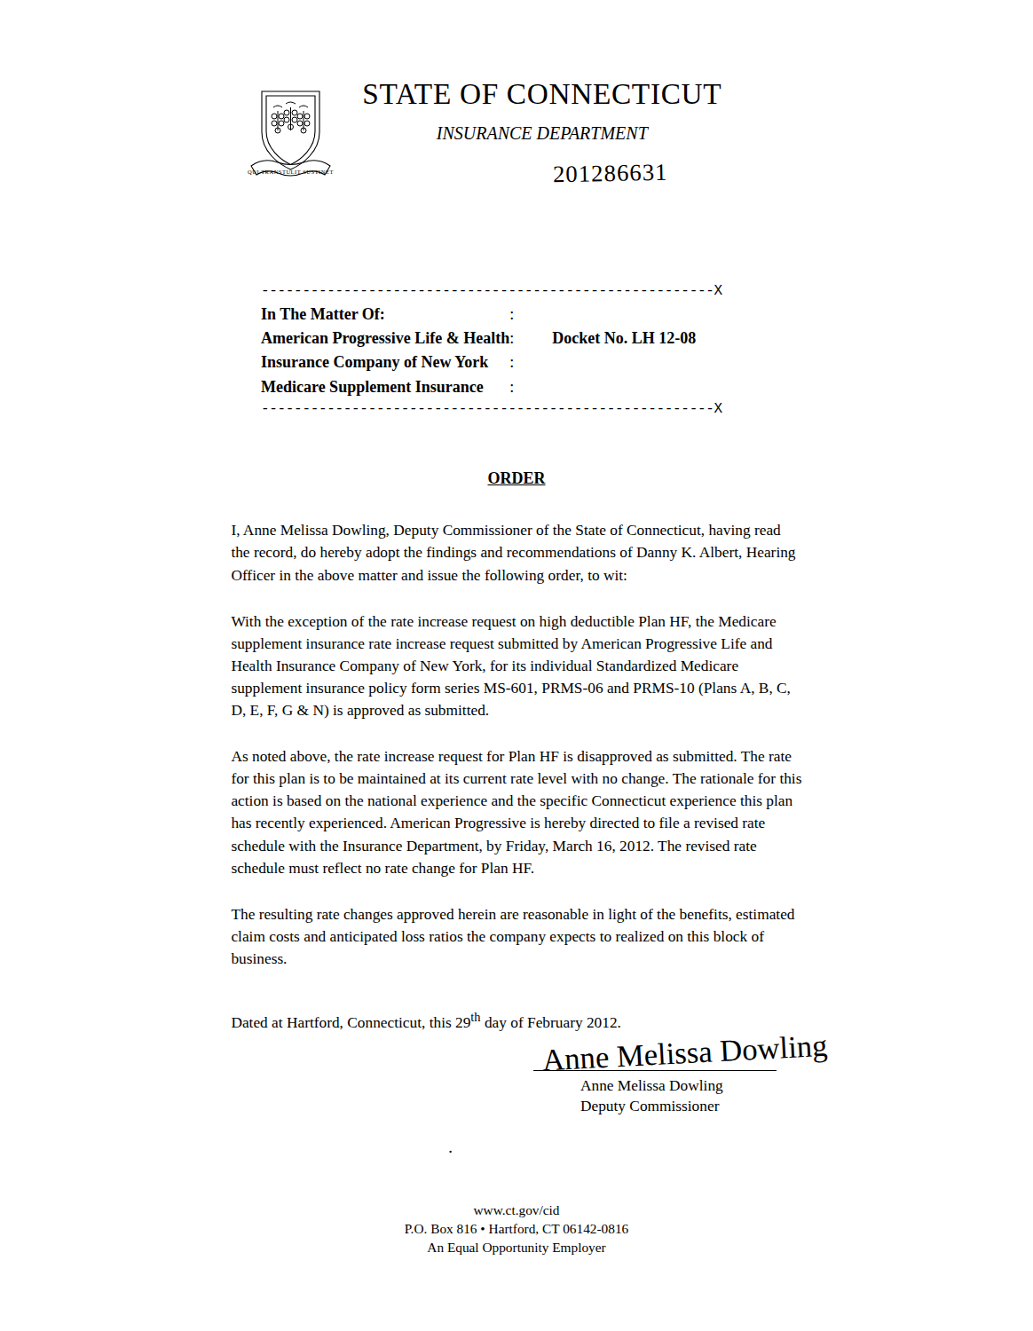QUI TRANSTULIT SUSTINET
STATE OF CONNECTICUT
INSURANCE DEPARTMENT
201286631
-------------------------------------------------------X
| In The Matter Of: | : | |
| American Progressive Life & Health | : | Docket No. LH 12-08 |
| Insurance Company of New York | : | |
| Medicare Supplement Insurance | : | |
-------------------------------------------------------X
ORDER
I, Anne Melissa Dowling, Deputy Commissioner of the State of Connecticut, having read the record, do hereby adopt the findings and recommendations of Danny K. Albert, Hearing Officer in the above matter and issue the following order, to wit:
With the exception of the rate increase request on high deductible Plan HF, the Medicare supplement insurance rate increase request submitted by American Progressive Life and Health Insurance Company of New York, for its individual Standardized Medicare supplement insurance policy form series MS-601, PRMS-06 and PRMS-10 (Plans A, B, C, D, E, F, G & N) is approved as submitted.
As noted above, the rate increase request for Plan HF is disapproved as submitted. The rate for this plan is to be maintained at its current rate level with no change. The rationale for this action is based on the national experience and the specific Connecticut experience this plan has recently experienced. American Progressive is hereby directed to file a revised rate schedule with the Insurance Department, by Friday, March 16, 2012. The revised rate schedule must reflect no rate change for Plan HF.
The resulting rate changes approved herein are reasonable in light of the benefits, estimated claim costs and anticipated loss ratios the company expects to realized on this block of business.
Dated at Hartford, Connecticut, this 29th day of February 2012.
Anne Melissa Dowling
Anne Melissa Dowling
Deputy Commissioner
.
www.ct.gov/cid
P.O. Box 816 • Hartford, CT 06142-0816
An Equal Opportunity Employer